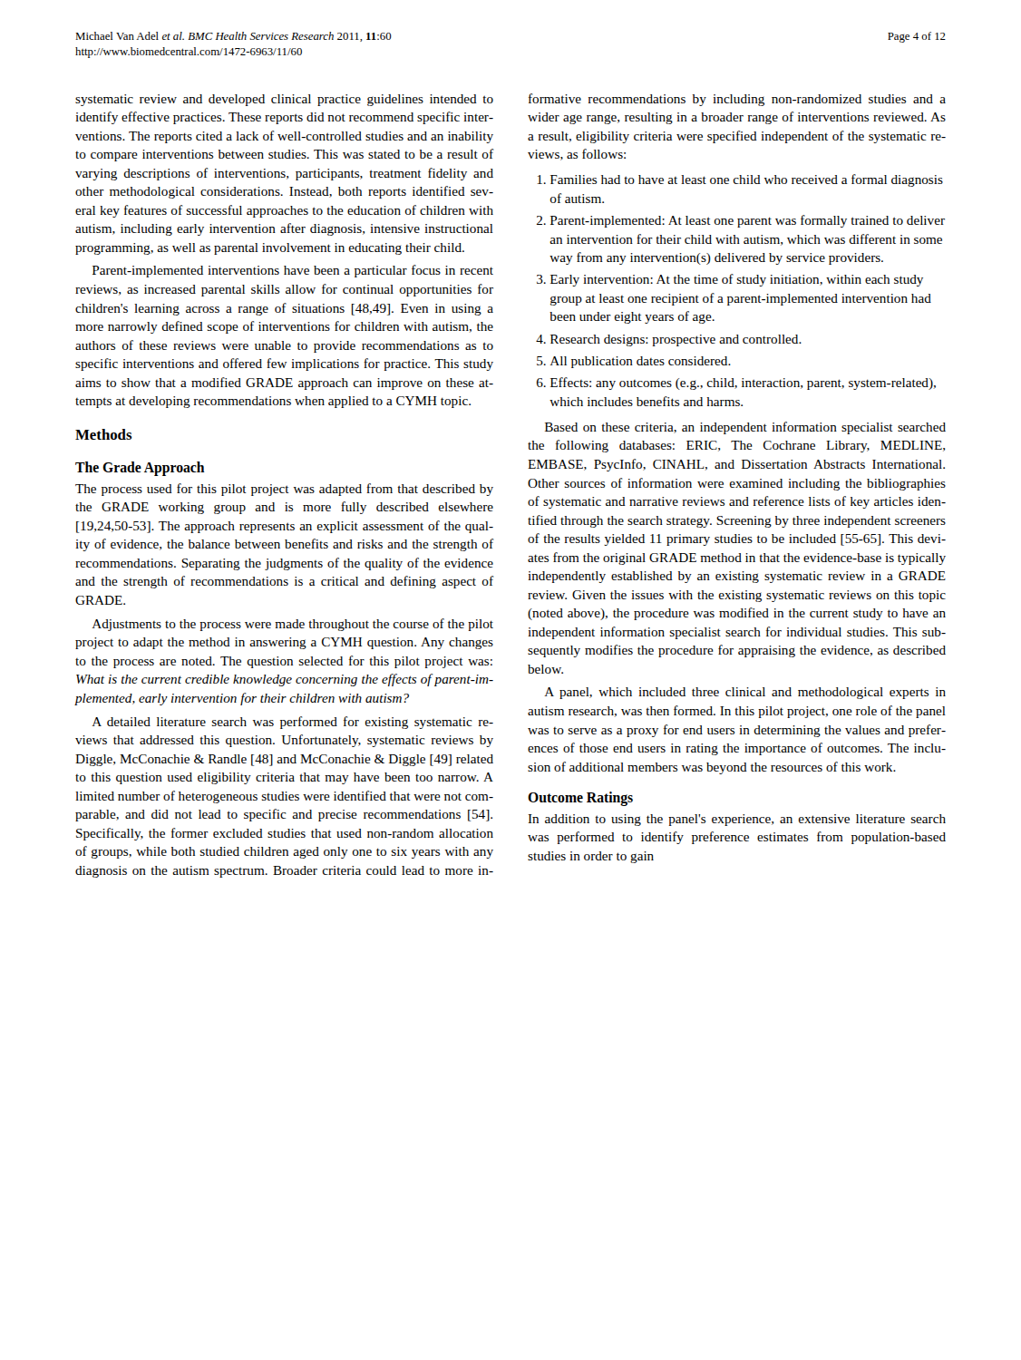Michael Van Adel et al. BMC Health Services Research 2011, 11:60 http://www.biomedcentral.com/1472-6963/11/60
Page 4 of 12
systematic review and developed clinical practice guidelines intended to identify effective practices. These reports did not recommend specific interventions. The reports cited a lack of well-controlled studies and an inability to compare interventions between studies. This was stated to be a result of varying descriptions of interventions, participants, treatment fidelity and other methodological considerations. Instead, both reports identified several key features of successful approaches to the education of children with autism, including early intervention after diagnosis, intensive instructional programming, as well as parental involvement in educating their child.
Parent-implemented interventions have been a particular focus in recent reviews, as increased parental skills allow for continual opportunities for children's learning across a range of situations [48,49]. Even in using a more narrowly defined scope of interventions for children with autism, the authors of these reviews were unable to provide recommendations as to specific interventions and offered few implications for practice. This study aims to show that a modified GRADE approach can improve on these attempts at developing recommendations when applied to a CYMH topic.
Methods
The Grade Approach
The process used for this pilot project was adapted from that described by the GRADE working group and is more fully described elsewhere [19,24,50-53]. The approach represents an explicit assessment of the quality of evidence, the balance between benefits and risks and the strength of recommendations. Separating the judgments of the quality of the evidence and the strength of recommendations is a critical and defining aspect of GRADE.
Adjustments to the process were made throughout the course of the pilot project to adapt the method in answering a CYMH question. Any changes to the process are noted. The question selected for this pilot project was: What is the current credible knowledge concerning the effects of parent-implemented, early intervention for their children with autism?
A detailed literature search was performed for existing systematic reviews that addressed this question. Unfortunately, systematic reviews by Diggle, McConachie & Randle [48] and McConachie & Diggle [49] related to this question used eligibility criteria that may have been too narrow. A limited number of heterogeneous studies were identified that were not comparable, and did not lead to specific and precise recommendations [54]. Specifically, the former excluded studies that used non-random allocation of groups, while both studied children aged only one to six years with any diagnosis on the autism spectrum. Broader criteria could lead to more informative recommendations by including non-randomized studies and a wider age range, resulting in a broader range of interventions reviewed. As a result, eligibility criteria were specified independent of the systematic reviews, as follows:
Families had to have at least one child who received a formal diagnosis of autism.
Parent-implemented: At least one parent was formally trained to deliver an intervention for their child with autism, which was different in some way from any intervention(s) delivered by service providers.
Early intervention: At the time of study initiation, within each study group at least one recipient of a parent-implemented intervention had been under eight years of age.
Research designs: prospective and controlled.
All publication dates considered.
Effects: any outcomes (e.g., child, interaction, parent, system-related), which includes benefits and harms.
Based on these criteria, an independent information specialist searched the following databases: ERIC, The Cochrane Library, MEDLINE, EMBASE, PsycInfo, CINAHL, and Dissertation Abstracts International. Other sources of information were examined including the bibliographies of systematic and narrative reviews and reference lists of key articles identified through the search strategy. Screening by three independent screeners of the results yielded 11 primary studies to be included [55-65]. This deviates from the original GRADE method in that the evidence-base is typically independently established by an existing systematic review in a GRADE review. Given the issues with the existing systematic reviews on this topic (noted above), the procedure was modified in the current study to have an independent information specialist search for individual studies. This subsequently modifies the procedure for appraising the evidence, as described below.
A panel, which included three clinical and methodological experts in autism research, was then formed. In this pilot project, one role of the panel was to serve as a proxy for end users in determining the values and preferences of those end users in rating the importance of outcomes. The inclusion of additional members was beyond the resources of this work.
Outcome Ratings
In addition to using the panel's experience, an extensive literature search was performed to identify preference estimates from population-based studies in order to gain